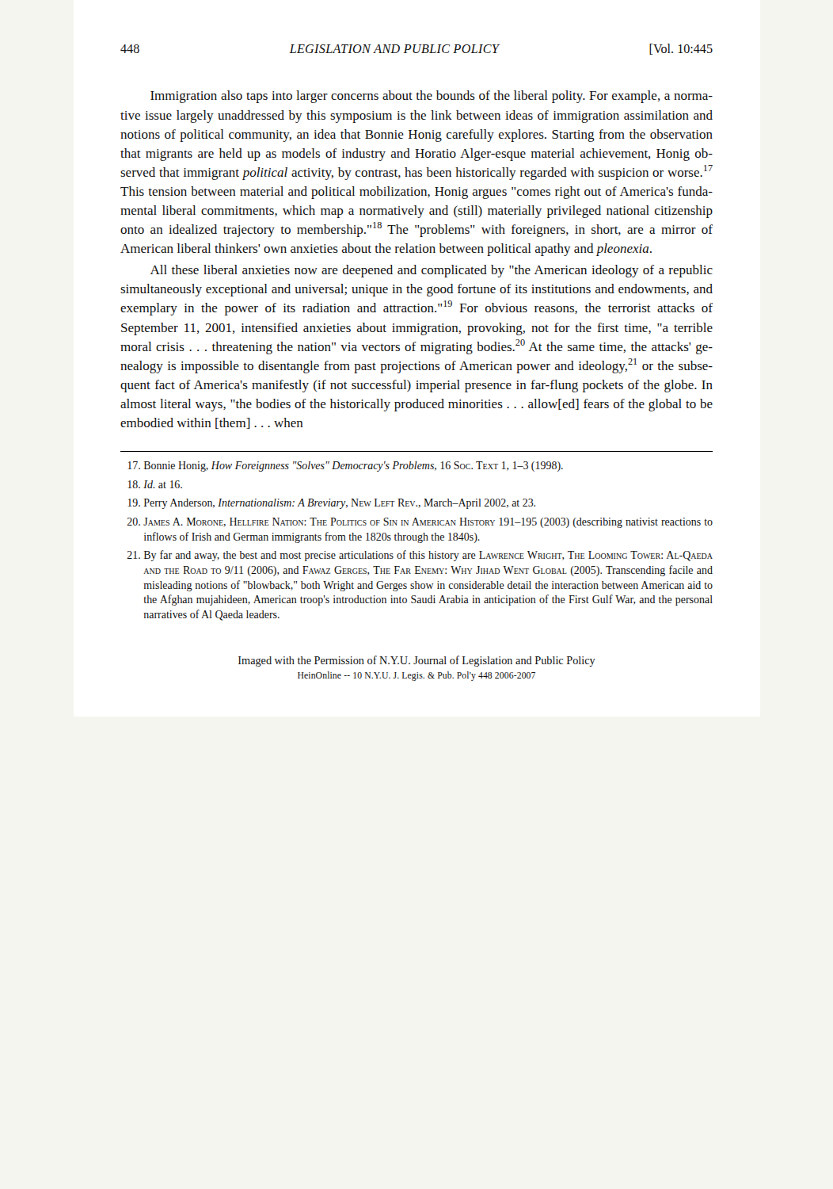448 LEGISLATION AND PUBLIC POLICY [Vol. 10:445
Immigration also taps into larger concerns about the bounds of the liberal polity. For example, a normative issue largely unaddressed by this symposium is the link between ideas of immigration assimilation and notions of political community, an idea that Bonnie Honig carefully explores. Starting from the observation that migrants are held up as models of industry and Horatio Alger-esque material achievement, Honig observed that immigrant political activity, by contrast, has been historically regarded with suspicion or worse.17 This tension between material and political mobilization, Honig argues "comes right out of America's fundamental liberal commitments, which map a normatively and (still) materially privileged national citizenship onto an idealized trajectory to membership."18 The "problems" with foreigners, in short, are a mirror of American liberal thinkers' own anxieties about the relation between political apathy and pleonexia.
All these liberal anxieties now are deepened and complicated by "the American ideology of a republic simultaneously exceptional and universal; unique in the good fortune of its institutions and endowments, and exemplary in the power of its radiation and attraction."19 For obvious reasons, the terrorist attacks of September 11, 2001, intensified anxieties about immigration, provoking, not for the first time, "a terrible moral crisis . . . threatening the nation" via vectors of migrating bodies.20 At the same time, the attacks' genealogy is impossible to disentangle from past projections of American power and ideology,21 or the subsequent fact of America's manifestly (if not successful) imperial presence in far-flung pockets of the globe. In almost literal ways, "the bodies of the historically produced minorities . . . allow[ed] fears of the global to be embodied within [them] . . . when
Bonnie Honig, How Foreignness "Solves" Democracy's Problems, 16 Soc. Text 1, 1–3 (1998).
Id. at 16.
Perry Anderson, Internationalism: A Breviary, New Left Rev., March–April 2002, at 23.
James A. Morone, Hellfire Nation: The Politics of Sin in American History 191–195 (2003) (describing nativist reactions to inflows of Irish and German immigrants from the 1820s through the 1840s).
By far and away, the best and most precise articulations of this history are Lawrence Wright, The Looming Tower: Al-Qaeda and the Road to 9/11 (2006), and Fawaz Gerges, The Far Enemy: Why Jihad Went Global (2005). Transcending facile and misleading notions of "blowback," both Wright and Gerges show in considerable detail the interaction between American aid to the Afghan mujahideen, American troop's introduction into Saudi Arabia in anticipation of the First Gulf War, and the personal narratives of Al Qaeda leaders.
Imaged with the Permission of N.Y.U. Journal of Legislation and Public Policy
HeinOnline -- 10 N.Y.U. J. Legis. & Pub. Pol'y 448 2006-2007